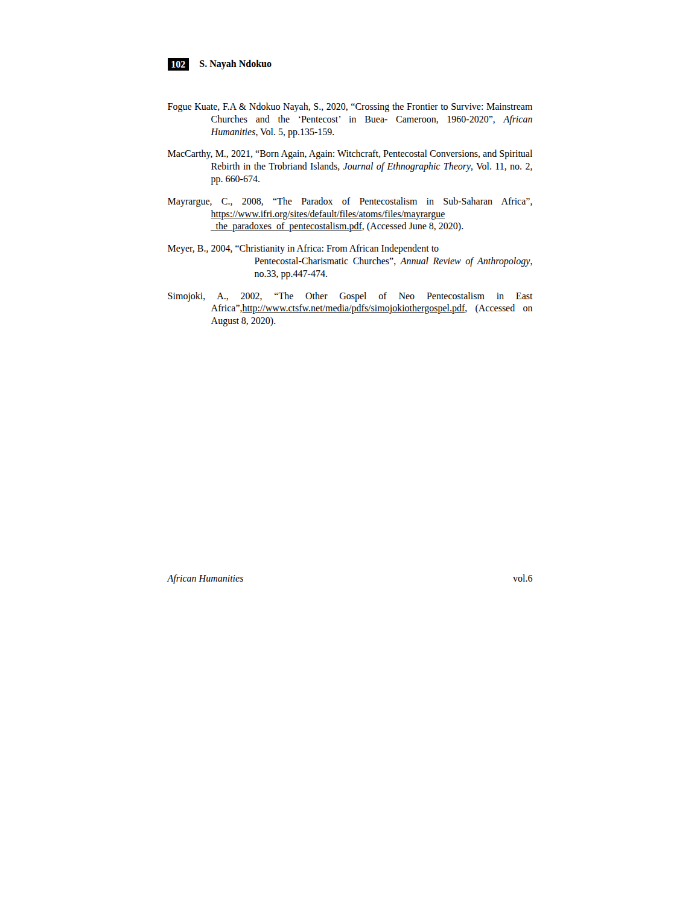102 S. Nayah Ndokuo
Fogue Kuate, F.A & Ndokuo Nayah, S., 2020, “Crossing the Frontier to Survive: Mainstream Churches and the ‘Pentecost’ in Buea- Cameroon, 1960-2020”, African Humanities, Vol. 5, pp.135-159.
MacCarthy, M., 2021, “Born Again, Again: Witchcraft, Pentecostal Conversions, and Spiritual Rebirth in the Trobriand Islands, Journal of Ethnographic Theory, Vol. 11, no. 2, pp. 660-674.
Mayrargue, C., 2008, “The Paradox of Pentecostalism in Sub-Saharan Africa”, https://www.ifri.org/sites/default/files/atoms/files/mayrargue _the_paradoxes_of_pentecostalism.pdf, (Accessed June 8, 2020).
Meyer, B., 2004, “Christianity in Africa: From African Independent toPentecostal-Charismatic Churches”, Annual Review of Anthropology, no.33, pp.447-474.
Simojoki, A., 2002, “The Other Gospel of Neo Pentecostalism in East Africa”,http://www.ctsfw.net/media/pdfs/simojokiothergospel.pdf, (Accessed on August 8, 2020).
African Humanities vol.6